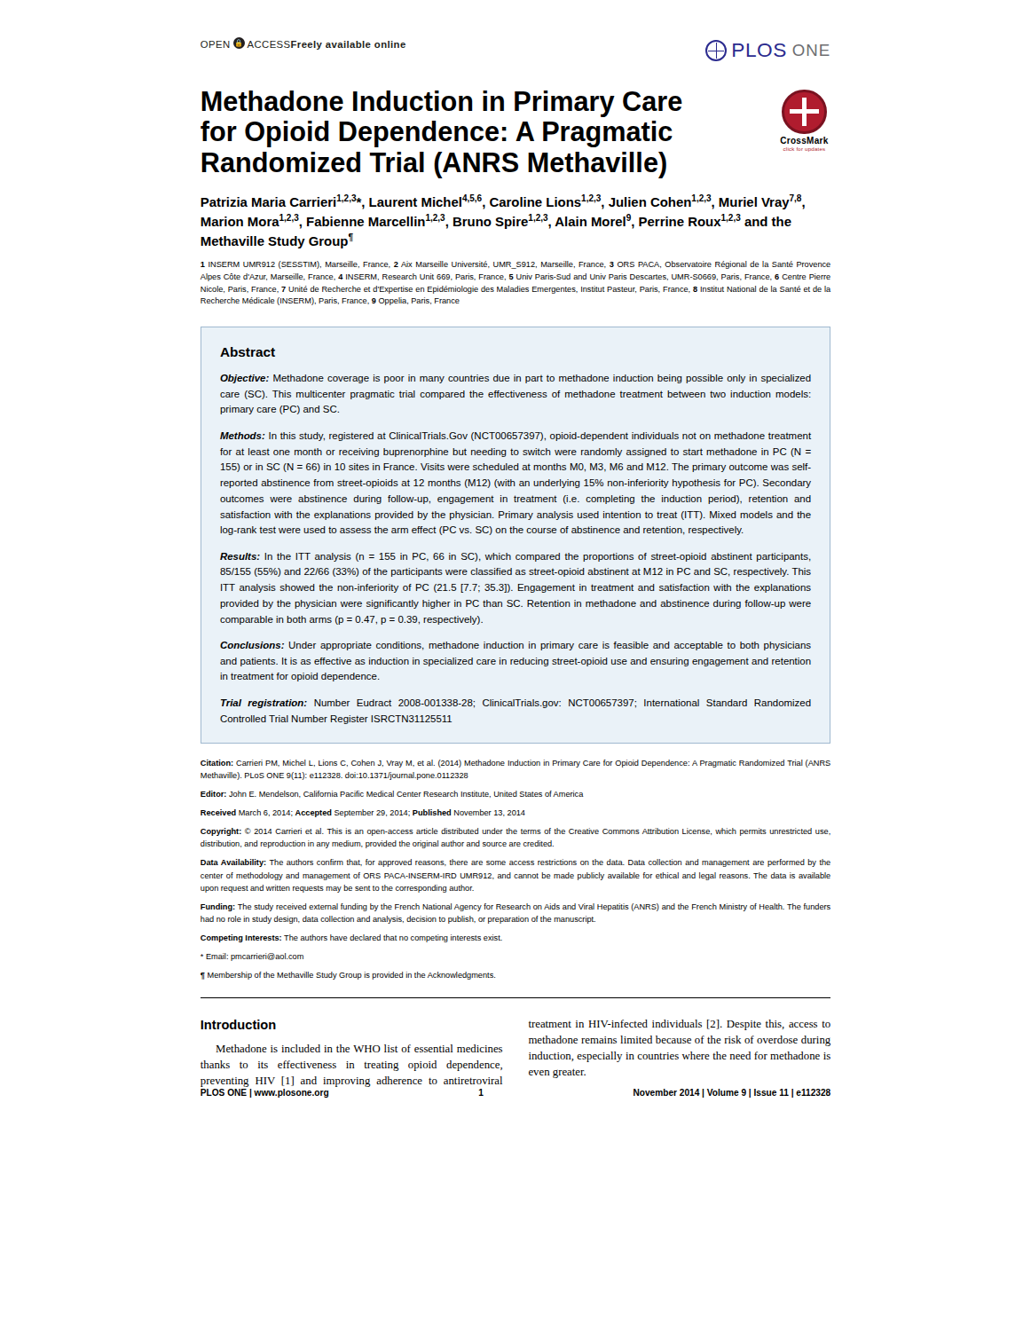OPEN 🔒 ACCESS Freely available online
PLOSONE
CrossMark
click for updates
Methadone Induction in Primary Care for Opioid Dependence: A Pragmatic Randomized Trial (ANRS Methaville)
Patrizia Maria Carrieri1,2,3*, Laurent Michel4,5,6, Caroline Lions1,2,3, Julien Cohen1,2,3, Muriel Vray7,8, Marion Mora1,2,3, Fabienne Marcellin1,2,3, Bruno Spire1,2,3, Alain Morel9, Perrine Roux1,2,3 and the Methaville Study Group¶
1 INSERM UMR912 (SESSTIM), Marseille, France, 2 Aix Marseille Université, UMR_S912, Marseille, France, 3 ORS PACA, Observatoire Régional de la Santé Provence Alpes Côte d'Azur, Marseille, France, 4 INSERM, Research Unit 669, Paris, France, 5 Univ Paris-Sud and Univ Paris Descartes, UMR-S0669, Paris, France, 6 Centre Pierre Nicole, Paris, France, 7 Unité de Recherche et d'Expertise en Epidémiologie des Maladies Emergentes, Institut Pasteur, Paris, France, 8 Institut National de la Santé et de la Recherche Médicale (INSERM), Paris, France, 9 Oppelia, Paris, France
Abstract
Objective: Methadone coverage is poor in many countries due in part to methadone induction being possible only in specialized care (SC). This multicenter pragmatic trial compared the effectiveness of methadone treatment between two induction models: primary care (PC) and SC.
Methods: In this study, registered at ClinicalTrials.Gov (NCT00657397), opioid-dependent individuals not on methadone treatment for at least one month or receiving buprenorphine but needing to switch were randomly assigned to start methadone in PC (N = 155) or in SC (N = 66) in 10 sites in France. Visits were scheduled at months M0, M3, M6 and M12. The primary outcome was self-reported abstinence from street-opioids at 12 months (M12) (with an underlying 15% non-inferiority hypothesis for PC). Secondary outcomes were abstinence during follow-up, engagement in treatment (i.e. completing the induction period), retention and satisfaction with the explanations provided by the physician. Primary analysis used intention to treat (ITT). Mixed models and the log-rank test were used to assess the arm effect (PC vs. SC) on the course of abstinence and retention, respectively.
Results: In the ITT analysis (n = 155 in PC, 66 in SC), which compared the proportions of street-opioid abstinent participants, 85/155 (55%) and 22/66 (33%) of the participants were classified as street-opioid abstinent at M12 in PC and SC, respectively. This ITT analysis showed the non-inferiority of PC (21.5 [7.7; 35.3]). Engagement in treatment and satisfaction with the explanations provided by the physician were significantly higher in PC than SC. Retention in methadone and abstinence during follow-up were comparable in both arms (p = 0.47, p = 0.39, respectively).
Conclusions: Under appropriate conditions, methadone induction in primary care is feasible and acceptable to both physicians and patients. It is as effective as induction in specialized care in reducing street-opioid use and ensuring engagement and retention in treatment for opioid dependence.
Trial registration: Number Eudract 2008-001338-28; ClinicalTrials.gov: NCT00657397; International Standard Randomized Controlled Trial Number Register ISRCTN31125511
Citation: Carrieri PM, Michel L, Lions C, Cohen J, Vray M, et al. (2014) Methadone Induction in Primary Care for Opioid Dependence: A Pragmatic Randomized Trial (ANRS Methaville). PLoS ONE 9(11): e112328. doi:10.1371/journal.pone.0112328
Editor: John E. Mendelson, California Pacific Medical Center Research Institute, United States of America
Received March 6, 2014; Accepted September 29, 2014; Published November 13, 2014
Copyright: © 2014 Carrieri et al. This is an open-access article distributed under the terms of the Creative Commons Attribution License, which permits unrestricted use, distribution, and reproduction in any medium, provided the original author and source are credited.
Data Availability: The authors confirm that, for approved reasons, there are some access restrictions on the data. Data collection and management are performed by the center of methodology and management of ORS PACA-INSERM-IRD UMR912, and cannot be made publicly available for ethical and legal reasons. The data is available upon request and written requests may be sent to the corresponding author.
Funding: The study received external funding by the French National Agency for Research on Aids and Viral Hepatitis (ANRS) and the French Ministry of Health. The funders had no role in study design, data collection and analysis, decision to publish, or preparation of the manuscript.
Competing Interests: The authors have declared that no competing interests exist.
* Email: pmcarrieri@aol.com
¶ Membership of the Methaville Study Group is provided in the Acknowledgments.
Introduction
Methadone is included in the WHO list of essential medicines thanks to its effectiveness in treating opioid dependence, preventing HIV [1] and improving adherence to antiretroviral treatment in HIV-infected individuals [2]. Despite this, access to methadone remains limited because of the risk of overdose during induction, especially in countries where the need for methadone is even greater.
PLOS ONE | www.plosone.org
1
November 2014 | Volume 9 | Issue 11 | e112328